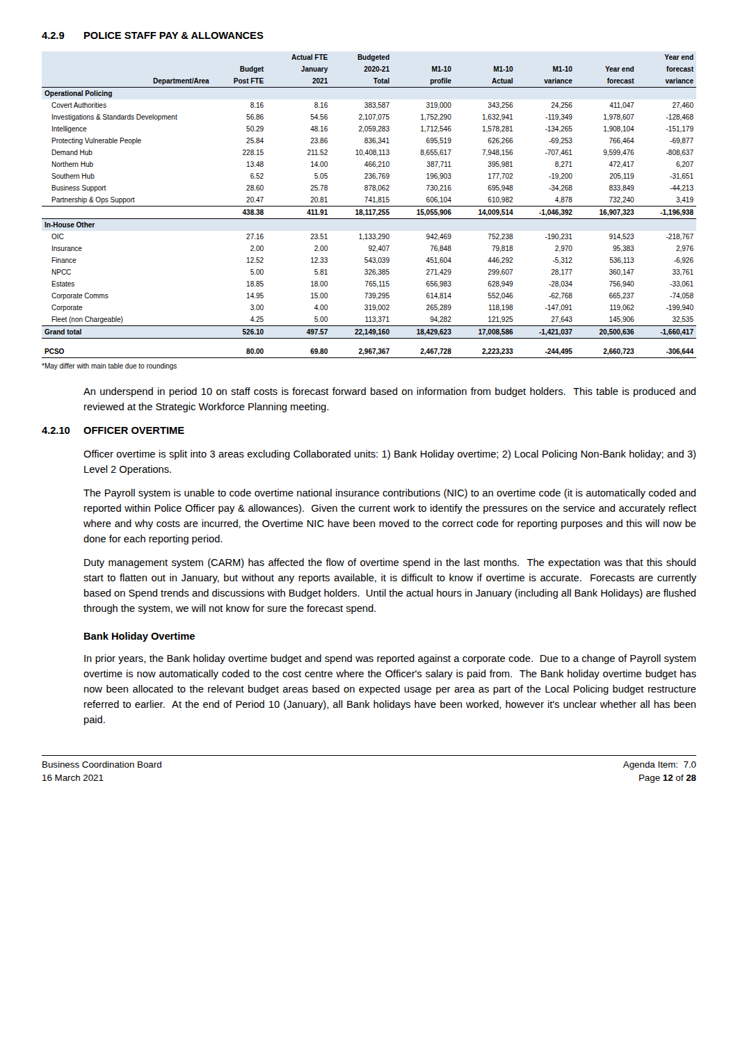4.2.9 POLICE STAFF PAY & ALLOWANCES
| | | Actual FTE | Budgeted | | | | | Year end |
| --- | --- | --- | --- | --- | --- | --- | --- | --- |
| | Budget | January | 2020-21 | M1-10 | M1-10 | M1-10 | Year end | forecast |
| Department/Area | Post FTE | 2021 | Total | profile | Actual | variance | forecast | variance |
| Operational Policing |
| Covert Authorities | 8.16 | 8.16 | 383,587 | 319,000 | 343,256 | 24,256 | 411,047 | 27,460 |
| Investigations & Standards Development | 56.86 | 54.56 | 2,107,075 | 1,752,290 | 1,632,941 | -119,349 | 1,978,607 | -128,468 |
| Intelligence | 50.29 | 48.16 | 2,059,283 | 1,712,546 | 1,578,281 | -134,265 | 1,908,104 | -151,179 |
| Protecting Vulnerable People | 25.84 | 23.86 | 836,341 | 695,519 | 626,266 | -69,253 | 766,464 | -69,877 |
| Demand Hub | 228.15 | 211.52 | 10,408,113 | 8,655,617 | 7,948,156 | -707,461 | 9,599,476 | -808,637 |
| Northern Hub | 13.48 | 14.00 | 466,210 | 387,711 | 395,981 | 8,271 | 472,417 | 6,207 |
| Southern Hub | 6.52 | 5.05 | 236,769 | 196,903 | 177,702 | -19,200 | 205,119 | -31,651 |
| Business Support | 28.60 | 25.78 | 878,062 | 730,216 | 695,948 | -34,268 | 833,849 | -44,213 |
| Partnership & Ops Support | 20.47 | 20.81 | 741,815 | 606,104 | 610,982 | 4,878 | 732,240 | 3,419 |
| | 438.38 | 411.91 | 18,117,255 | 15,055,906 | 14,009,514 | -1,046,392 | 16,907,323 | -1,196,938 |
| In-House Other |
| OIC | 27.16 | 23.51 | 1,133,290 | 942,469 | 752,238 | -190,231 | 914,523 | -218,767 |
| Insurance | 2.00 | 2.00 | 92,407 | 76,848 | 79,818 | 2,970 | 95,383 | 2,976 |
| Finance | 12.52 | 12.33 | 543,039 | 451,604 | 446,292 | -5,312 | 536,113 | -6,926 |
| NPCC | 5.00 | 5.81 | 326,385 | 271,429 | 299,607 | 28,177 | 360,147 | 33,761 |
| Estates | 18.85 | 18.00 | 765,115 | 656,983 | 628,949 | -28,034 | 756,940 | -33,061 |
| Corporate Comms | 14.95 | 15.00 | 739,295 | 614,814 | 552,046 | -62,768 | 665,237 | -74,058 |
| Corporate | 3.00 | 4.00 | 319,002 | 265,289 | 118,198 | -147,091 | 119,062 | -199,940 |
| Fleet (non Chargeable) | 4.25 | 5.00 | 113,371 | 94,282 | 121,925 | 27,643 | 145,906 | 32,535 |
| Grand total | 526.10 | 497.57 | 22,149,160 | 18,429,623 | 17,008,586 | -1,421,037 | 20,500,636 | -1,660,417 |
| PCSO | 80.00 | 69.80 | 2,967,367 | 2,467,728 | 2,223,233 | -244,495 | 2,660,723 | -306,644 |
*May differ with main table due to roundings
An underspend in period 10 on staff costs is forecast forward based on information from budget holders. This table is produced and reviewed at the Strategic Workforce Planning meeting.
4.2.10 OFFICER OVERTIME
Officer overtime is split into 3 areas excluding Collaborated units: 1) Bank Holiday overtime; 2) Local Policing Non-Bank holiday; and 3) Level 2 Operations.
The Payroll system is unable to code overtime national insurance contributions (NIC) to an overtime code (it is automatically coded and reported within Police Officer pay & allowances). Given the current work to identify the pressures on the service and accurately reflect where and why costs are incurred, the Overtime NIC have been moved to the correct code for reporting purposes and this will now be done for each reporting period.
Duty management system (CARM) has affected the flow of overtime spend in the last months. The expectation was that this should start to flatten out in January, but without any reports available, it is difficult to know if overtime is accurate. Forecasts are currently based on Spend trends and discussions with Budget holders. Until the actual hours in January (including all Bank Holidays) are flushed through the system, we will not know for sure the forecast spend.
Bank Holiday Overtime
In prior years, the Bank holiday overtime budget and spend was reported against a corporate code. Due to a change of Payroll system overtime is now automatically coded to the cost centre where the Officer's salary is paid from. The Bank holiday overtime budget has now been allocated to the relevant budget areas based on expected usage per area as part of the Local Policing budget restructure referred to earlier. At the end of Period 10 (January), all Bank holidays have been worked, however it's unclear whether all has been paid.
Business Coordination Board
16 March 2021
Agenda Item: 7.0
Page 12 of 28